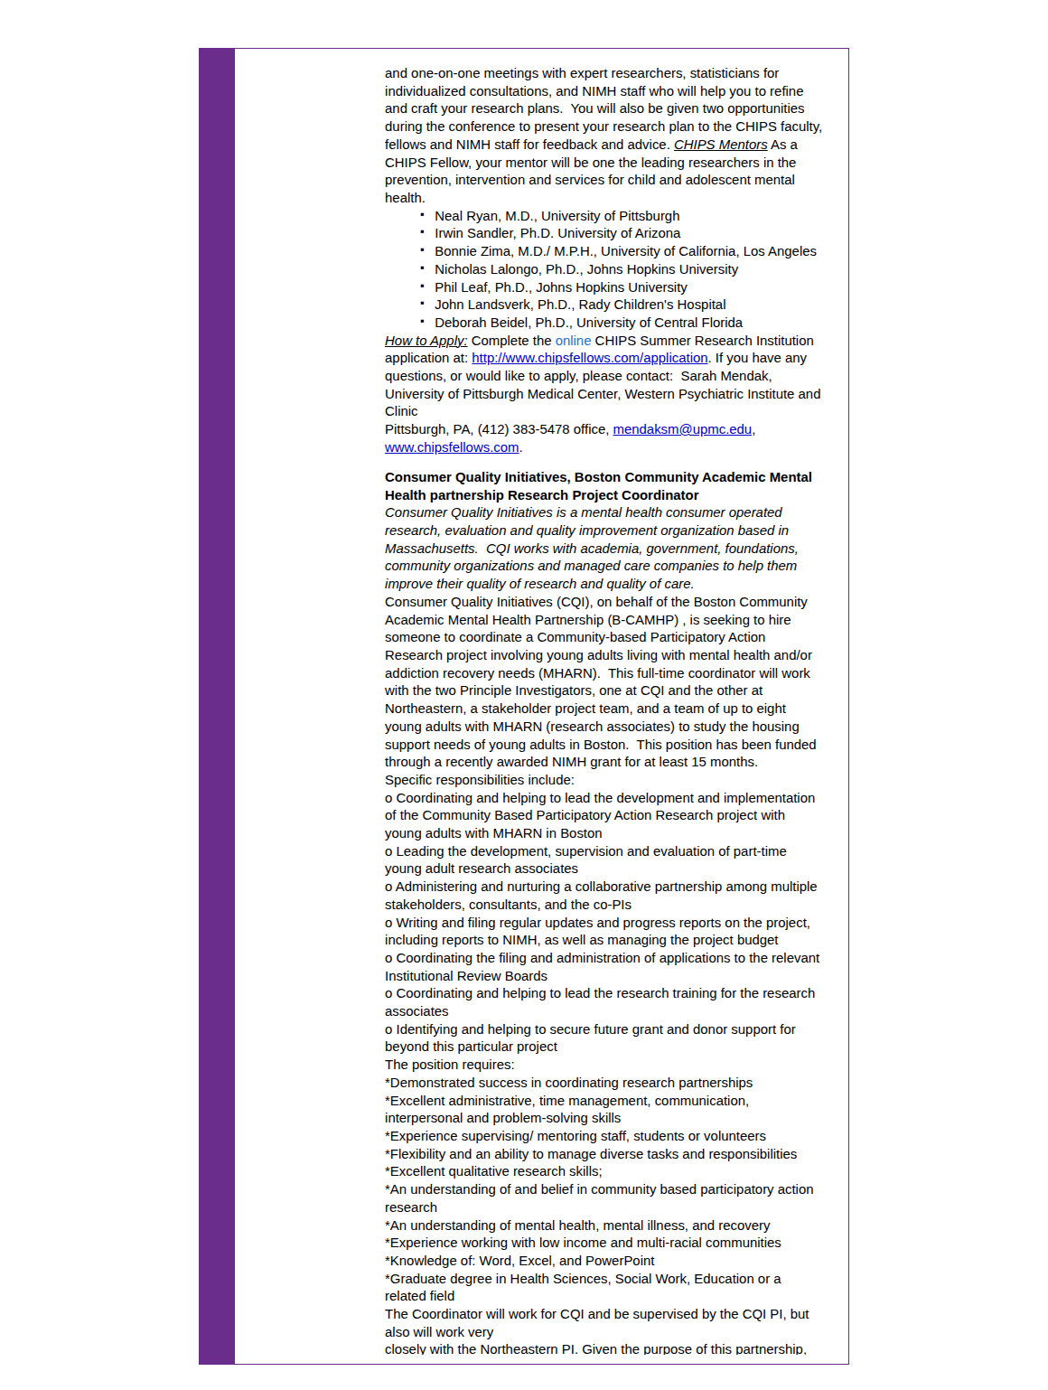and one-on-one meetings with expert researchers, statisticians for individualized consultations, and NIMH staff who will help you to refine and craft your research plans. You will also be given two opportunities during the conference to present your research plan to the CHIPS faculty, fellows and NIMH staff for feedback and advice. CHIPS Mentors As a CHIPS Fellow, your mentor will be one the leading researchers in the prevention, intervention and services for child and adolescent mental health.
Neal Ryan, M.D., University of Pittsburgh
Irwin Sandler, Ph.D. University of Arizona
Bonnie Zima, M.D./ M.P.H., University of California, Los Angeles
Nicholas Lalongo, Ph.D., Johns Hopkins University
Phil Leaf, Ph.D., Johns Hopkins University
John Landsverk, Ph.D., Rady Children's Hospital
Deborah Beidel, Ph.D., University of Central Florida
How to Apply: Complete the online CHIPS Summer Research Institution application at: http://www.chipsfellows.com/application. If you have any questions, or would like to apply, please contact: Sarah Mendak, University of Pittsburgh Medical Center, Western Psychiatric Institute and Clinic
Pittsburgh, PA, (412) 383-5478 office, mendaksm@upmc.edu, www.chipsfellows.com.
Consumer Quality Initiatives, Boston Community Academic Mental Health partnership Research Project Coordinator
Consumer Quality Initiatives is a mental health consumer operated research, evaluation and quality improvement organization based in Massachusetts. CQI works with academia, government, foundations, community organizations and managed care companies to help them improve their quality of research and quality of care.
Consumer Quality Initiatives (CQI), on behalf of the Boston Community Academic Mental Health Partnership (B-CAMHP) , is seeking to hire someone to coordinate a Community-based Participatory Action Research project involving young adults living with mental health and/or addiction recovery needs (MHARN). This full-time coordinator will work with the two Principle Investigators, one at CQI and the other at Northeastern, a stakeholder project team, and a team of up to eight young adults with MHARN (research associates) to study the housing support needs of young adults in Boston. This position has been funded through a recently awarded NIMH grant for at least 15 months.
Specific responsibilities include:
o Coordinating and helping to lead the development and implementation of the Community Based Participatory Action Research project with young adults with MHARN in Boston
o Leading the development, supervision and evaluation of part-time young adult research associates
o Administering and nurturing a collaborative partnership among multiple stakeholders, consultants, and the co-PIs
o Writing and filing regular updates and progress reports on the project, including reports to NIMH, as well as managing the project budget
o Coordinating the filing and administration of applications to the relevant Institutional Review Boards
o Coordinating and helping to lead the research training for the research associates
o Identifying and helping to secure future grant and donor support for beyond this particular project
The position requires:
*Demonstrated success in coordinating research partnerships
*Excellent administrative, time management, communication, interpersonal and problem-solving skills
*Experience supervising/ mentoring staff, students or volunteers
*Flexibility and an ability to manage diverse tasks and responsibilities
*Excellent qualitative research skills;
*An understanding of and belief in community based participatory action research
*An understanding of mental health, mental illness, and recovery
*Experience working with low income and multi-racial communities
*Knowledge of: Word, Excel, and PowerPoint
*Graduate degree in Health Sciences, Social Work, Education or a related field
The Coordinator will work for CQI and be supervised by the CQI PI, but also will work very
closely with the Northeastern PI. Given the purpose of this partnership, persons from the